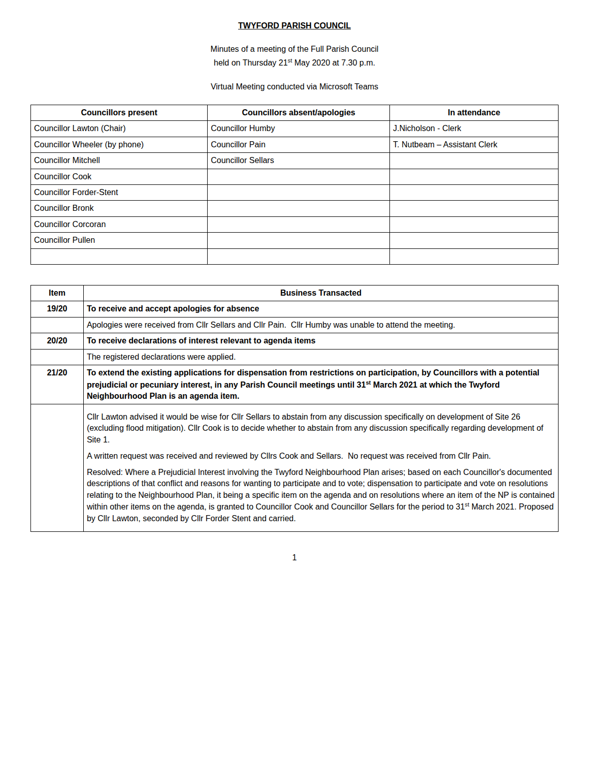TWYFORD PARISH COUNCIL
Minutes of a meeting of the Full Parish Council
held on Thursday 21st May 2020 at 7.30 p.m.
Virtual Meeting conducted via Microsoft Teams
| Councillors present | Councillors absent/apologies | In attendance |
| --- | --- | --- |
| Councillor Lawton (Chair) | Councillor Humby | J.Nicholson - Clerk |
| Councillor Wheeler (by phone) | Councillor Pain | T. Nutbeam – Assistant Clerk |
| Councillor Mitchell | Councillor Sellars | |
| Councillor Cook | | |
| Councillor Forder-Stent | | |
| Councillor Bronk | | |
| Councillor Corcoran | | |
| Councillor Pullen | | |
| Item | Business Transacted |
| --- | --- |
| 19/20 | To receive and accept apologies for absence |
| | Apologies were received from Cllr Sellars and Cllr Pain. Cllr Humby was unable to attend the meeting. |
| 20/20 | To receive declarations of interest relevant to agenda items |
| | The registered declarations were applied. |
| 21/20 | To extend the existing applications for dispensation from restrictions on participation, by Councillors with a potential prejudicial or pecuniary interest, in any Parish Council meetings until 31 st March 2021 at which the Twyford Neighbourhood Plan is an agenda item. |
| | Cllr Lawton advised it would be wise for Cllr Sellars to abstain from any discussion specifically on development of Site 26 (excluding flood mitigation). Cllr Cook is to decide whether to abstain from any discussion specifically regarding development of Site 1. A written request was received and reviewed by Cllrs Cook and Sellars. No request was received from Cllr Pain. Resolved: Where a Prejudicial Interest involving the Twyford Neighbourhood Plan arises; based on each Councillor's documented descriptions of that conflict and reasons for wanting to participate and to vote; dispensation to participate and vote on resolutions relating to the Neighbourhood Plan, it being a specific item on the agenda and on resolutions where an item of the NP is contained within other items on the agenda, is granted to Councillor Cook and Councillor Sellars for the period to 31 st March 2021. Proposed by Cllr Lawton, seconded by Cllr Forder Stent and carried. |
1